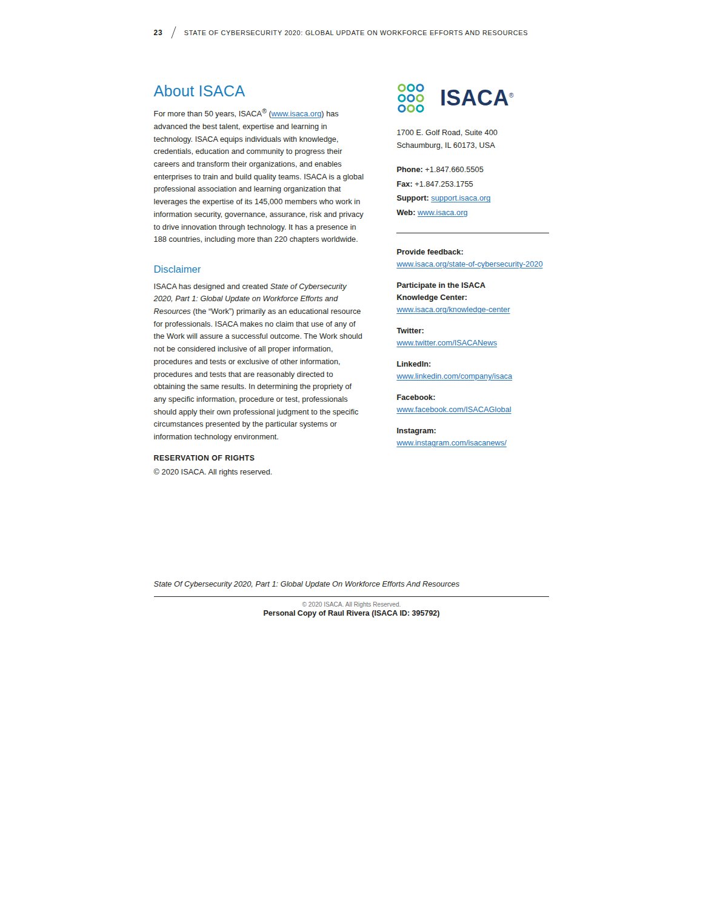23 State of Cybersecurity 2020: Global Update on Workforce Efforts and Resources
About ISACA
For more than 50 years, ISACA® (www.isaca.org) has advanced the best talent, expertise and learning in technology. ISACA equips individuals with knowledge, credentials, education and community to progress their careers and transform their organizations, and enables enterprises to train and build quality teams. ISACA is a global professional association and learning organization that leverages the expertise of its 145,000 members who work in information security, governance, assurance, risk and privacy to drive innovation through technology. It has a presence in 188 countries, including more than 220 chapters worldwide.
Disclaimer
ISACA has designed and created State of Cybersecurity 2020, Part 1: Global Update on Workforce Efforts and Resources (the “Work”) primarily as an educational resource for professionals. ISACA makes no claim that use of any of the Work will assure a successful outcome. The Work should not be considered inclusive of all proper information, procedures and tests or exclusive of other information, procedures and tests that are reasonably directed to obtaining the same results. In determining the propriety of any specific information, procedure or test, professionals should apply their own professional judgment to the specific circumstances presented by the particular systems or information technology environment.
Reservation of Rights
© 2020 ISACA. All rights reserved.
ISACA®
1700 E. Golf Road, Suite 400
Schaumburg, IL 60173, USA
Phone: +1.847.660.5505
Fax: +1.847.253.1755
Support: support.isaca.org
Web: www.isaca.org
Provide feedback: www.isaca.org/state-of-cybersecurity-2020
Participate in the ISACA
Knowledge Center: www.isaca.org/knowledge-center
Twitter: www.twitter.com/ISACANews
LinkedIn: www.linkedin.com/company/isaca
Facebook: www.facebook.com/ISACAGlobal
Instagram: www.instagram.com/isacanews/
State Of Cybersecurity 2020, Part 1: Global Update On Workforce Efforts And Resources
© 2020 ISACA. All Rights Reserved.
Personal Copy of Raul Rivera (ISACA ID: 395792)